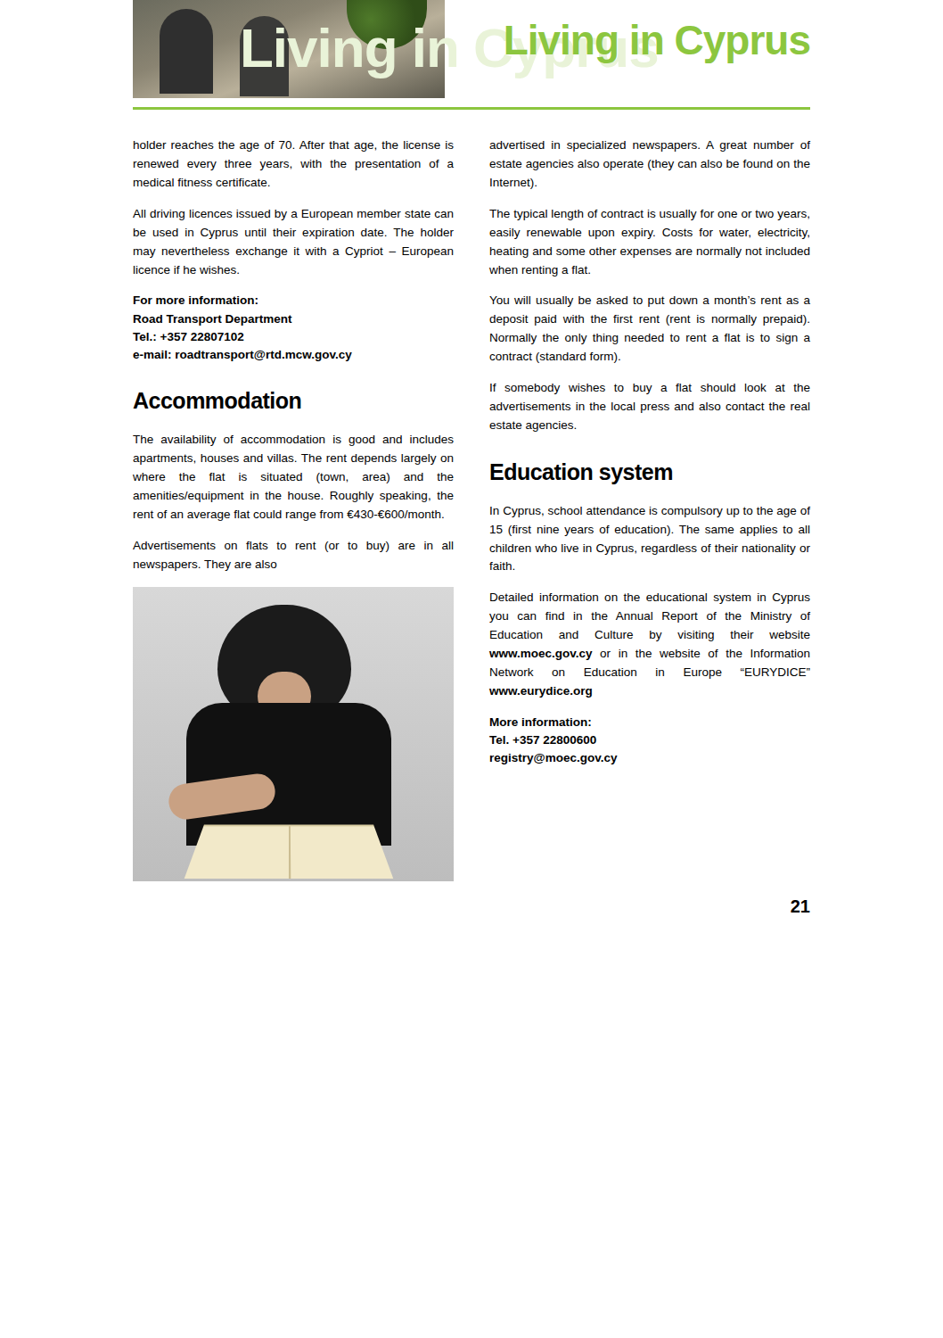Living in Cyprus
Living in Cyprus
holder reaches the age of 70. After that age, the license is renewed every three years, with the presentation of a medical fitness certificate.
All driving licences issued by a European member state can be used in Cyprus until their expiration date. The holder may nevertheless exchange it with a Cypriot – European licence if he wishes.
For more information:
Road Transport Department
Tel.: +357 22807102
e-mail: roadtransport@rtd.mcw.gov.cy
Accommodation
The availability of accommodation is good and includes apartments, houses and villas. The rent depends largely on where the flat is situated (town, area) and the amenities/equipment in the house. Roughly speaking, the rent of an average flat could range from €430-€600/month.
Advertisements on flats to rent (or to buy) are in all newspapers. They are also
advertised in specialized newspapers. A great number of estate agencies also operate (they can also be found on the Internet).
The typical length of contract is usually for one or two years, easily renewable upon expiry. Costs for water, electricity, heating and some other expenses are normally not included when renting a flat.
You will usually be asked to put down a month’s rent as a deposit paid with the first rent (rent is normally prepaid). Normally the only thing needed to rent a flat is to sign a contract (standard form).
If somebody wishes to buy a flat should look at the advertisements in the local press and also contact the real estate agencies.
Education system
In Cyprus, school attendance is compulsory up to the age of 15 (first nine years of education). The same applies to all children who live in Cyprus, regardless of their nationality or faith.
Detailed information on the educational system in Cyprus you can find in the Annual Report of the Ministry of Education and Culture by visiting their website www.moec.gov.cy or in the website of the Information Network on Education in Europe “EURYDICE” www.eurydice.org
More information:
Tel. +357 22800600
registry@moec.gov.cy
21